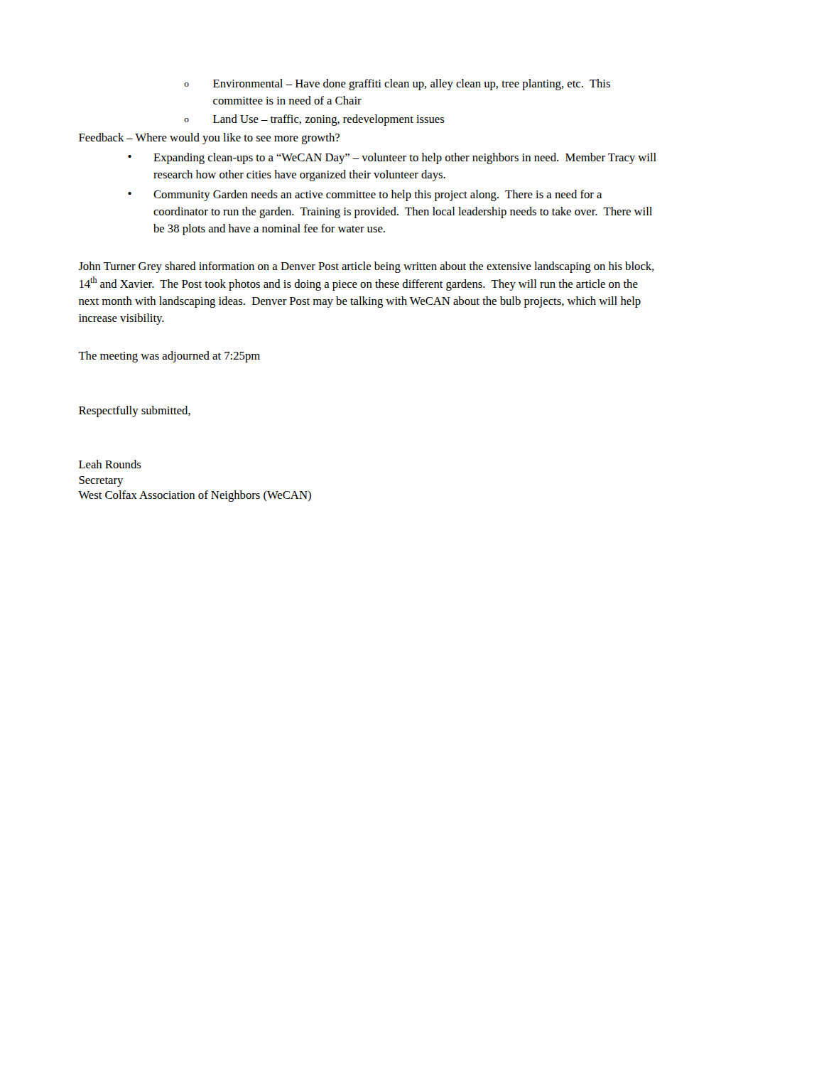Environmental – Have done graffiti clean up, alley clean up, tree planting, etc. This committee is in need of a Chair
Land Use – traffic, zoning, redevelopment issues
Feedback – Where would you like to see more growth?
Expanding clean-ups to a “WeCAN Day” – volunteer to help other neighbors in need. Member Tracy will research how other cities have organized their volunteer days.
Community Garden needs an active committee to help this project along. There is a need for a coordinator to run the garden. Training is provided. Then local leadership needs to take over. There will be 38 plots and have a nominal fee for water use.
John Turner Grey shared information on a Denver Post article being written about the extensive landscaping on his block, 14th and Xavier. The Post took photos and is doing a piece on these different gardens. They will run the article on the next month with landscaping ideas. Denver Post may be talking with WeCAN about the bulb projects, which will help increase visibility.
The meeting was adjourned at 7:25pm
Respectfully submitted,
Leah Rounds
Secretary
West Colfax Association of Neighbors (WeCAN)